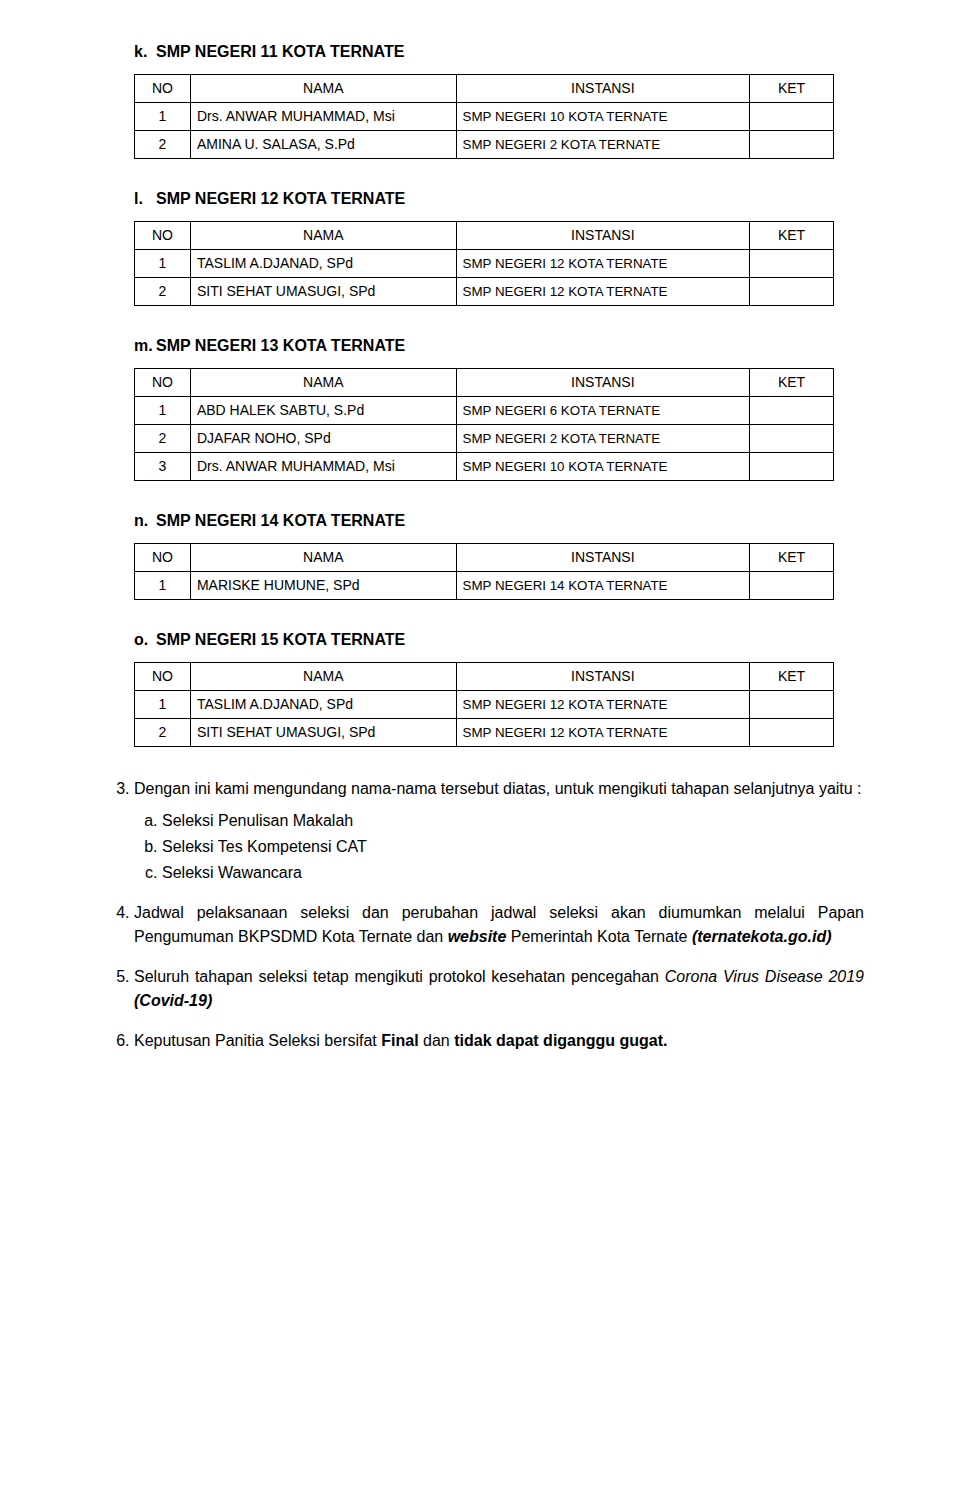k. SMP NEGERI 11 KOTA TERNATE
| NO | NAMA | INSTANSI | KET |
| --- | --- | --- | --- |
| 1 | Drs. ANWAR MUHAMMAD, Msi | SMP NEGERI 10 KOTA TERNATE | |
| 2 | AMINA U. SALASA, S.Pd | SMP NEGERI 2 KOTA TERNATE | |
l. SMP NEGERI 12 KOTA TERNATE
| NO | NAMA | INSTANSI | KET |
| --- | --- | --- | --- |
| 1 | TASLIM A.DJANAD, SPd | SMP NEGERI 12 KOTA TERNATE | |
| 2 | SITI SEHAT UMASUGI, SPd | SMP NEGERI 12 KOTA TERNATE | |
m. SMP NEGERI 13 KOTA TERNATE
| NO | NAMA | INSTANSI | KET |
| --- | --- | --- | --- |
| 1 | ABD HALEK SABTU, S.Pd | SMP NEGERI 6 KOTA TERNATE | |
| 2 | DJAFAR NOHO, SPd | SMP NEGERI 2 KOTA TERNATE | |
| 3 | Drs. ANWAR MUHAMMAD, Msi | SMP NEGERI 10 KOTA TERNATE | |
n. SMP NEGERI 14 KOTA TERNATE
| NO | NAMA | INSTANSI | KET |
| --- | --- | --- | --- |
| 1 | MARISKE HUMUNE, SPd | SMP NEGERI 14 KOTA TERNATE | |
o. SMP NEGERI 15 KOTA TERNATE
| NO | NAMA | INSTANSI | KET |
| --- | --- | --- | --- |
| 1 | TASLIM A.DJANAD, SPd | SMP NEGERI 12 KOTA TERNATE | |
| 2 | SITI SEHAT UMASUGI, SPd | SMP NEGERI 12 KOTA TERNATE | |
Dengan ini kami mengundang nama-nama tersebut diatas, untuk mengikuti tahapan selanjutnya yaitu :
Seleksi Penulisan Makalah
Seleksi Tes Kompetensi CAT
Seleksi Wawancara
Jadwal pelaksanaan seleksi dan perubahan jadwal seleksi akan diumumkan melalui Papan Pengumuman BKPSDMD Kota Ternate dan website Pemerintah Kota Ternate (ternatekota.go.id)
Seluruh tahapan seleksi tetap mengikuti protokol kesehatan pencegahan Corona Virus Disease 2019 (Covid-19)
Keputusan Panitia Seleksi bersifat Final dan tidak dapat diganggu gugat.